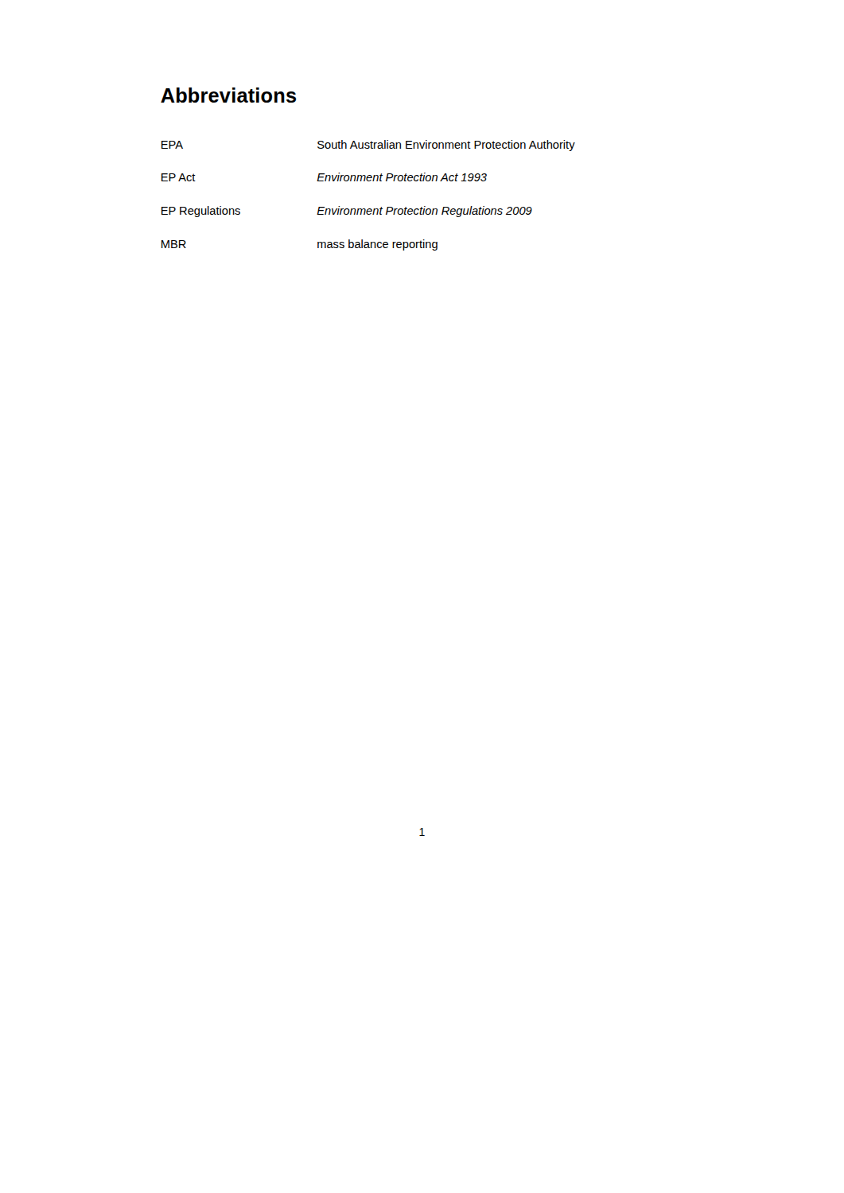Abbreviations
| EPA | South Australian Environment Protection Authority |
| EP Act | Environment Protection Act 1993 |
| EP Regulations | Environment Protection Regulations 2009 |
| MBR | mass balance reporting |
1